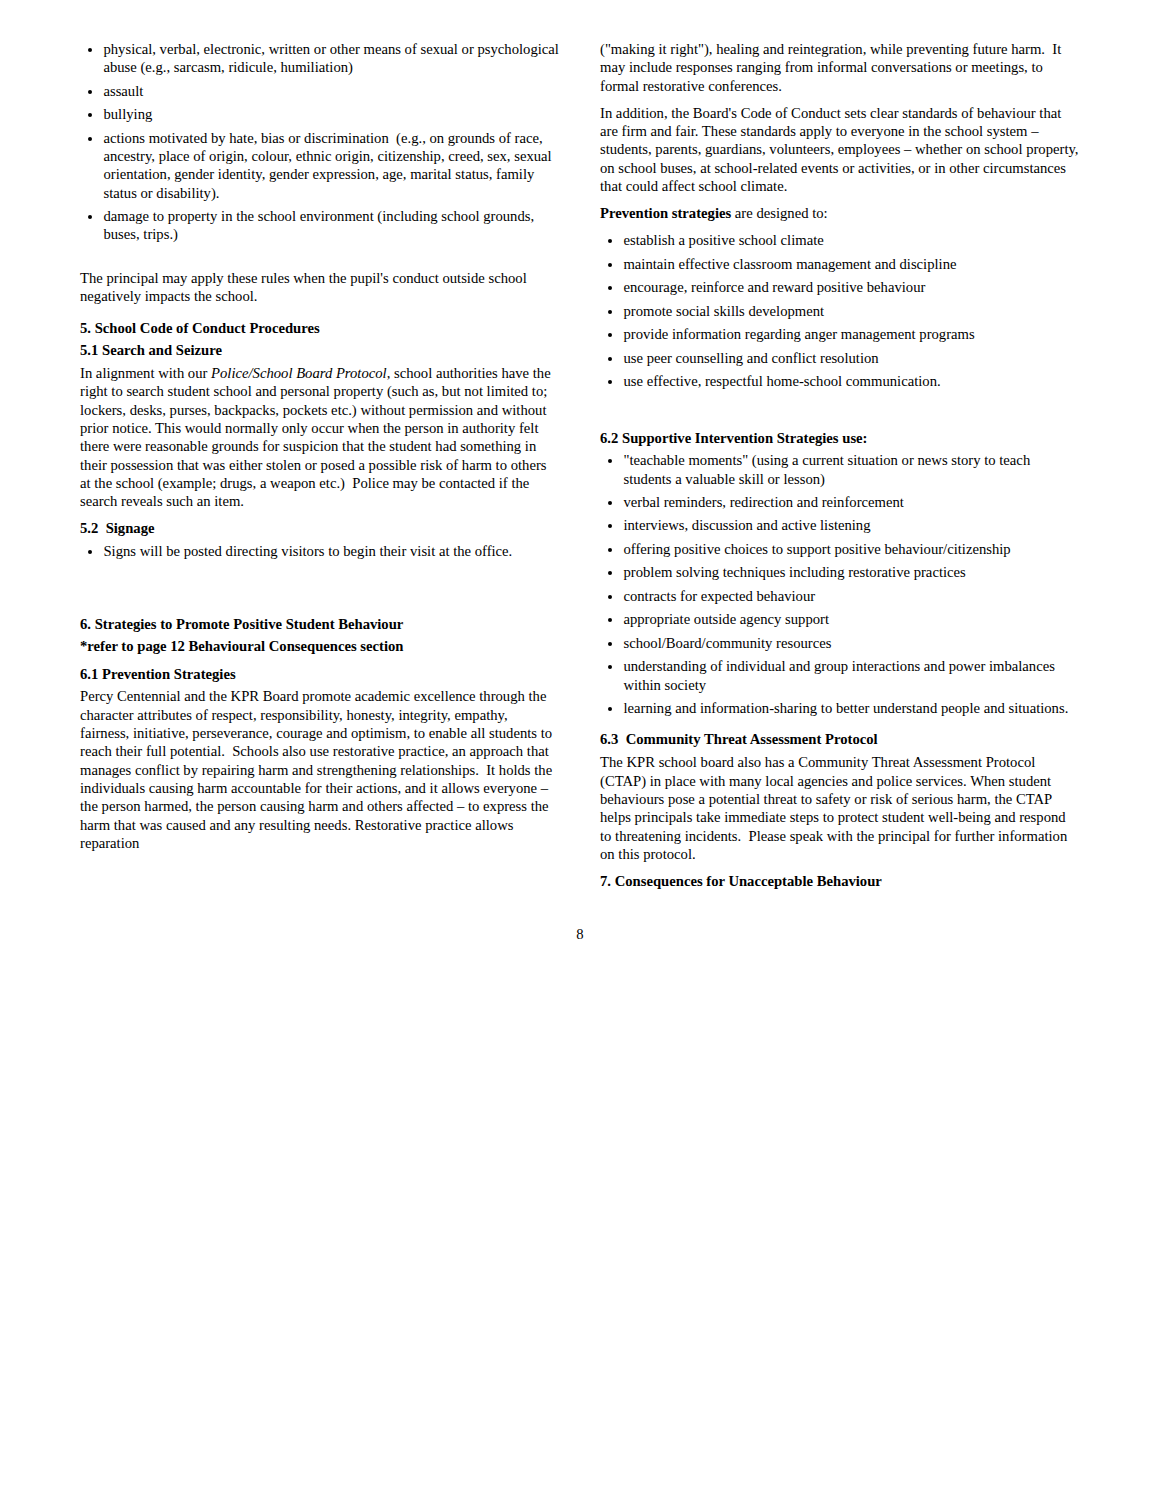physical, verbal, electronic, written or other means of sexual or psychological abuse (e.g., sarcasm, ridicule, humiliation)
assault
bullying
actions motivated by hate, bias or discrimination (e.g., on grounds of race, ancestry, place of origin, colour, ethnic origin, citizenship, creed, sex, sexual orientation, gender identity, gender expression, age, marital status, family status or disability).
damage to property in the school environment (including school grounds, buses, trips.)
The principal may apply these rules when the pupil's conduct outside school negatively impacts the school.
5. School Code of Conduct Procedures
5.1 Search and Seizure
In alignment with our Police/School Board Protocol, school authorities have the right to search student school and personal property (such as, but not limited to; lockers, desks, purses, backpacks, pockets etc.) without permission and without prior notice. This would normally only occur when the person in authority felt there were reasonable grounds for suspicion that the student had something in their possession that was either stolen or posed a possible risk of harm to others at the school (example; drugs, a weapon etc.) Police may be contacted if the search reveals such an item.
5.2 Signage
Signs will be posted directing visitors to begin their visit at the office.
6. Strategies to Promote Positive Student Behaviour
*refer to page 12 Behavioural Consequences section
6.1 Prevention Strategies
Percy Centennial and the KPR Board promote academic excellence through the character attributes of respect, responsibility, honesty, integrity, empathy, fairness, initiative, perseverance, courage and optimism, to enable all students to reach their full potential. Schools also use restorative practice, an approach that manages conflict by repairing harm and strengthening relationships. It holds the individuals causing harm accountable for their actions, and it allows everyone – the person harmed, the person causing harm and others affected – to express the harm that was caused and any resulting needs. Restorative practice allows reparation
("making it right"), healing and reintegration, while preventing future harm. It may include responses ranging from informal conversations or meetings, to formal restorative conferences.
In addition, the Board's Code of Conduct sets clear standards of behaviour that are firm and fair. These standards apply to everyone in the school system – students, parents, guardians, volunteers, employees – whether on school property, on school buses, at school-related events or activities, or in other circumstances that could affect school climate.
Prevention strategies are designed to:
establish a positive school climate
maintain effective classroom management and discipline
encourage, reinforce and reward positive behaviour
promote social skills development
provide information regarding anger management programs
use peer counselling and conflict resolution
use effective, respectful home-school communication.
6.2 Supportive Intervention Strategies use:
"teachable moments" (using a current situation or news story to teach students a valuable skill or lesson)
verbal reminders, redirection and reinforcement
interviews, discussion and active listening
offering positive choices to support positive behaviour/citizenship
problem solving techniques including restorative practices
contracts for expected behaviour
appropriate outside agency support
school/Board/community resources
understanding of individual and group interactions and power imbalances within society
learning and information-sharing to better understand people and situations.
6.3 Community Threat Assessment Protocol
The KPR school board also has a Community Threat Assessment Protocol (CTAP) in place with many local agencies and police services. When student behaviours pose a potential threat to safety or risk of serious harm, the CTAP helps principals take immediate steps to protect student well-being and respond to threatening incidents. Please speak with the principal for further information on this protocol.
7. Consequences for Unacceptable Behaviour
8